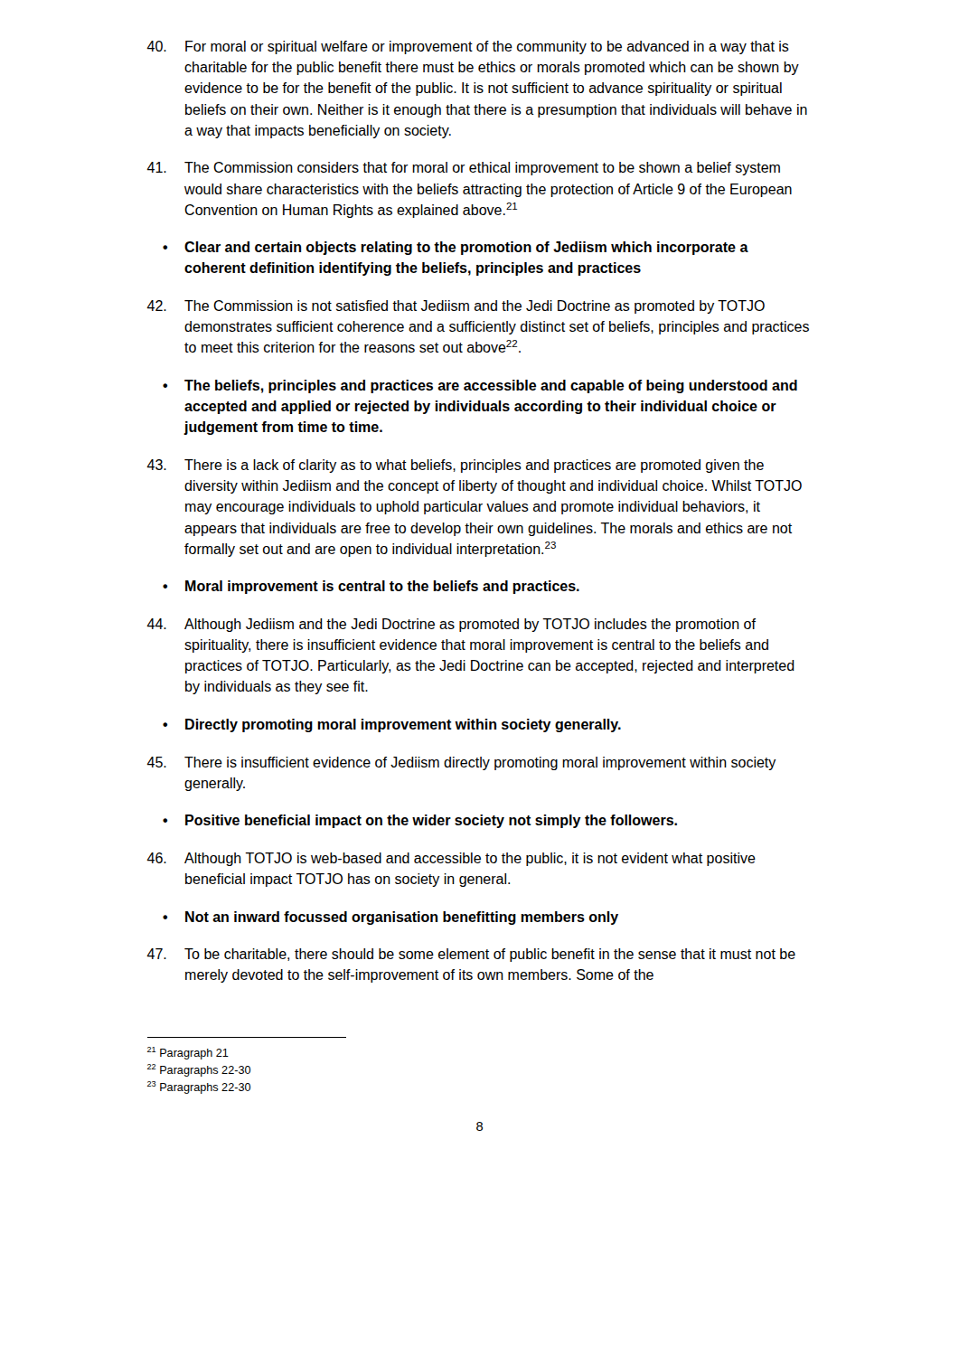For moral or spiritual welfare or improvement of the community to be advanced in a way that is charitable for the public benefit there must be ethics or morals promoted which can be shown by evidence to be for the benefit of the public. It is not sufficient to advance spirituality or spiritual beliefs on their own. Neither is it enough that there is a presumption that individuals will behave in a way that impacts beneficially on society.
The Commission considers that for moral or ethical improvement to be shown a belief system would share characteristics with the beliefs attracting the protection of Article 9 of the European Convention on Human Rights as explained above.21
Clear and certain objects relating to the promotion of Jediism which incorporate a coherent definition identifying the beliefs, principles and practices
The Commission is not satisfied that Jediism and the Jedi Doctrine as promoted by TOTJO demonstrates sufficient coherence and a sufficiently distinct set of beliefs, principles and practices to meet this criterion for the reasons set out above22.
The beliefs, principles and practices are accessible and capable of being understood and accepted and applied or rejected by individuals according to their individual choice or judgement from time to time.
There is a lack of clarity as to what beliefs, principles and practices are promoted given the diversity within Jediism and the concept of liberty of thought and individual choice. Whilst TOTJO may encourage individuals to uphold particular values and promote individual behaviors, it appears that individuals are free to develop their own guidelines. The morals and ethics are not formally set out and are open to individual interpretation.23
Moral improvement is central to the beliefs and practices.
Although Jediism and the Jedi Doctrine as promoted by TOTJO includes the promotion of spirituality, there is insufficient evidence that moral improvement is central to the beliefs and practices of TOTJO. Particularly, as the Jedi Doctrine can be accepted, rejected and interpreted by individuals as they see fit.
Directly promoting moral improvement within society generally.
There is insufficient evidence of Jediism directly promoting moral improvement within society generally.
Positive beneficial impact on the wider society not simply the followers.
Although TOTJO is web-based and accessible to the public, it is not evident what positive beneficial impact TOTJO has on society in general.
Not an inward focussed organisation benefitting members only
To be charitable, there should be some element of public benefit in the sense that it must not be merely devoted to the self-improvement of its own members. Some of the
21 Paragraph 21
22 Paragraphs 22-30
23 Paragraphs 22-30
8